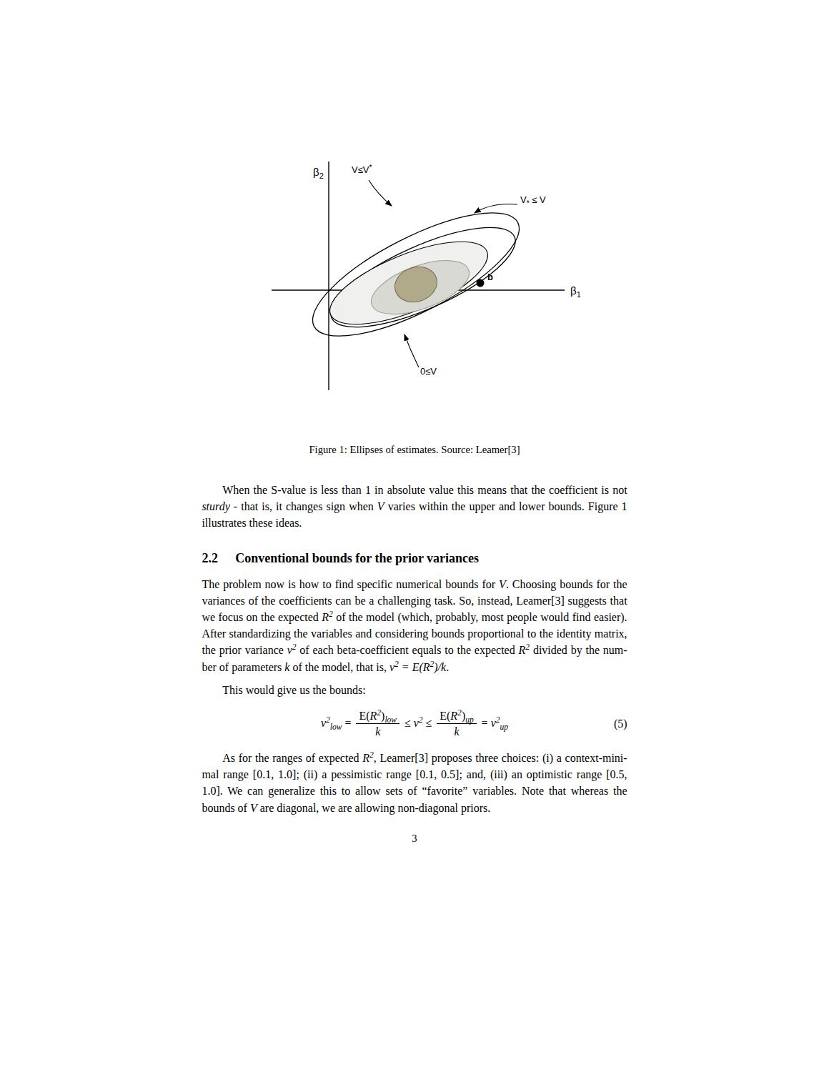b β2 β1 V≤V* V* ≤ V 0≤V
Figure 1: Ellipses of estimates. Source: Leamer[3]
When the S-value is less than 1 in absolute value this means that the coefficient is not sturdy - that is, it changes sign when V varies within the upper and lower bounds. Figure 1 illustrates these ideas.
2.2 Conventional bounds for the prior variances
The problem now is how to find specific numerical bounds for V. Choosing bounds for the variances of the coefficients can be a challenging task. So, instead, Leamer[3] suggests that we focus on the expected R2 of the model (which, probably, most people would find easier). After standardizing the variables and considering bounds proportional to the identity matrix, the prior variance v2 of each beta-coefficient equals to the expected R2 divided by the number of parameters k of the model, that is, v2 = E(R2)/k.
This would give us the bounds:
v2low = E(R2)low k ≤ v2 ≤ E(R2)up k = v2up
(5)
As for the ranges of expected R2, Leamer[3] proposes three choices: (i) a context-minimal range [0.1, 1.0]; (ii) a pessimistic range [0.1, 0.5]; and, (iii) an optimistic range [0.5, 1.0]. We can generalize this to allow sets of “favorite” variables. Note that whereas the bounds of V are diagonal, we are allowing non-diagonal priors.
3